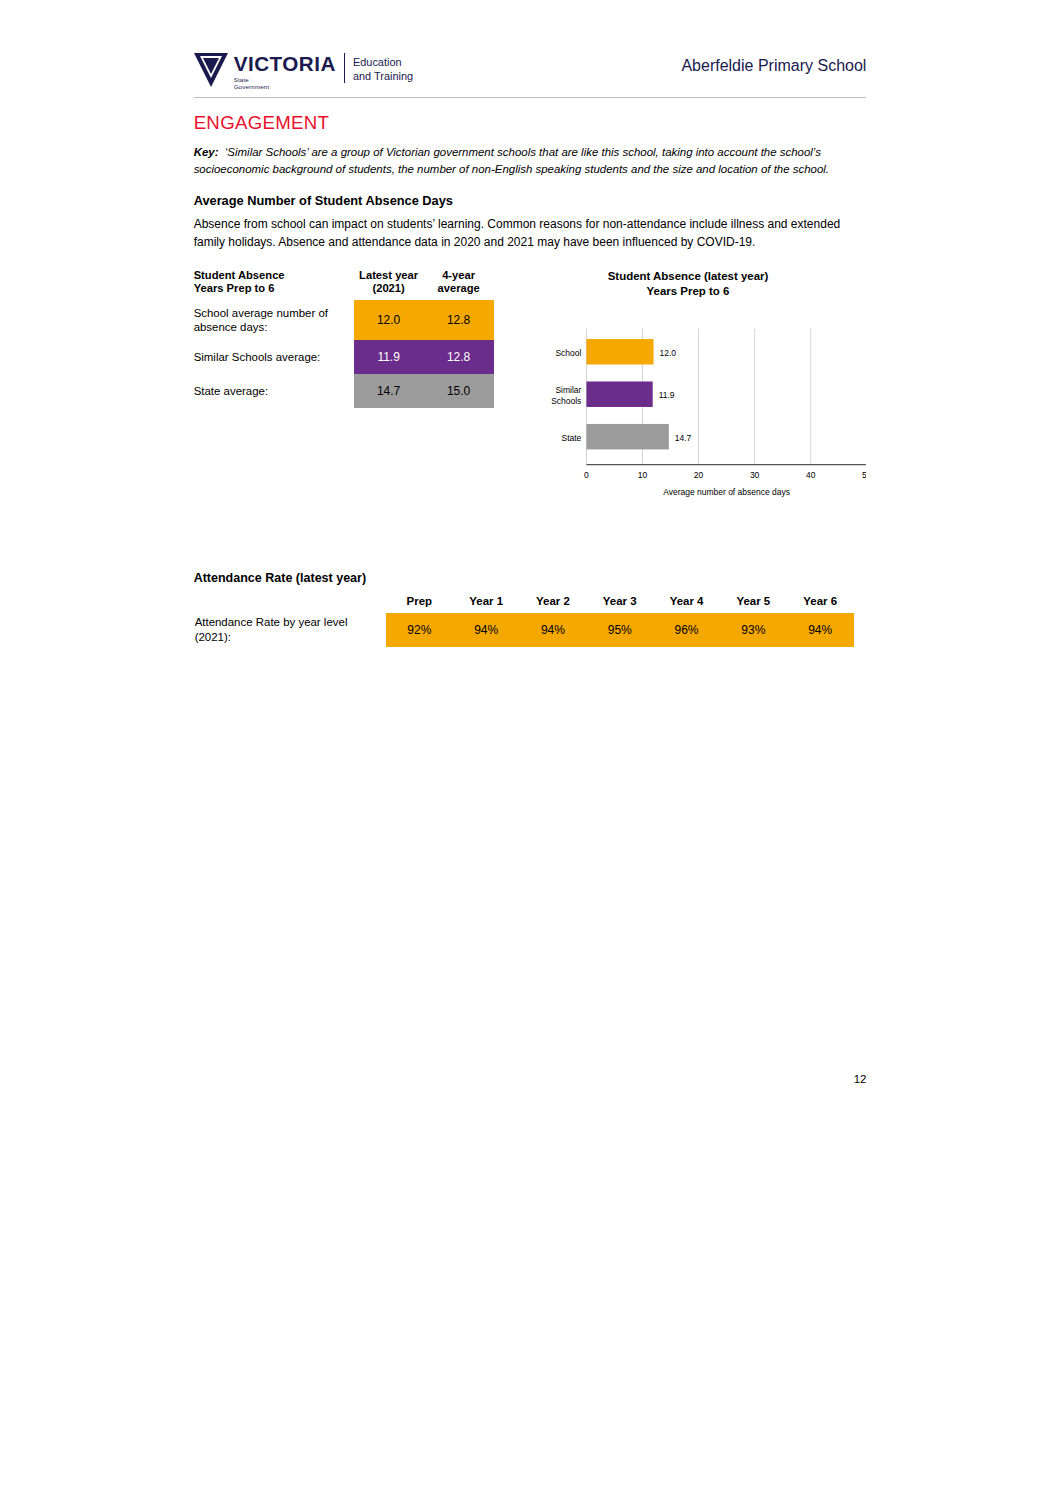VICTORIA
State
Government
Education
and Training
Aberfeldie Primary School
ENGAGEMENT
Key: ‘Similar Schools’ are a group of Victorian government schools that are like this school, taking into account the school’s socioeconomic background of students, the number of non-English speaking students and the size and location of the school.
Average Number of Student Absence Days
Absence from school can impact on students’ learning. Common reasons for non-attendance include illness and extended family holidays. Absence and attendance data in 2020 and 2021 may have been influenced by COVID-19.
| Student Absence Years Prep to 6 | Latest year (2021) | 4-year average |
| --- | --- | --- |
| School average number of absence days: | 12.0 | 12.8 |
| Similar Schools average: | 11.9 | 12.8 |
| State average: | 14.7 | 15.0 |
Student Absence (latest year)
Years Prep to 6
12.0 11.9 14.7 School Similar Schools State 0 10 20 30 40 50 Average number of absence days
Attendance Rate (latest year)
| | Prep | Year 1 | Year 2 | Year 3 | Year 4 | Year 5 | Year 6 |
| --- | --- | --- | --- | --- | --- | --- | --- |
| Attendance Rate by year level (2021): | 92% | 94% | 94% | 95% | 96% | 93% | 94% |
12